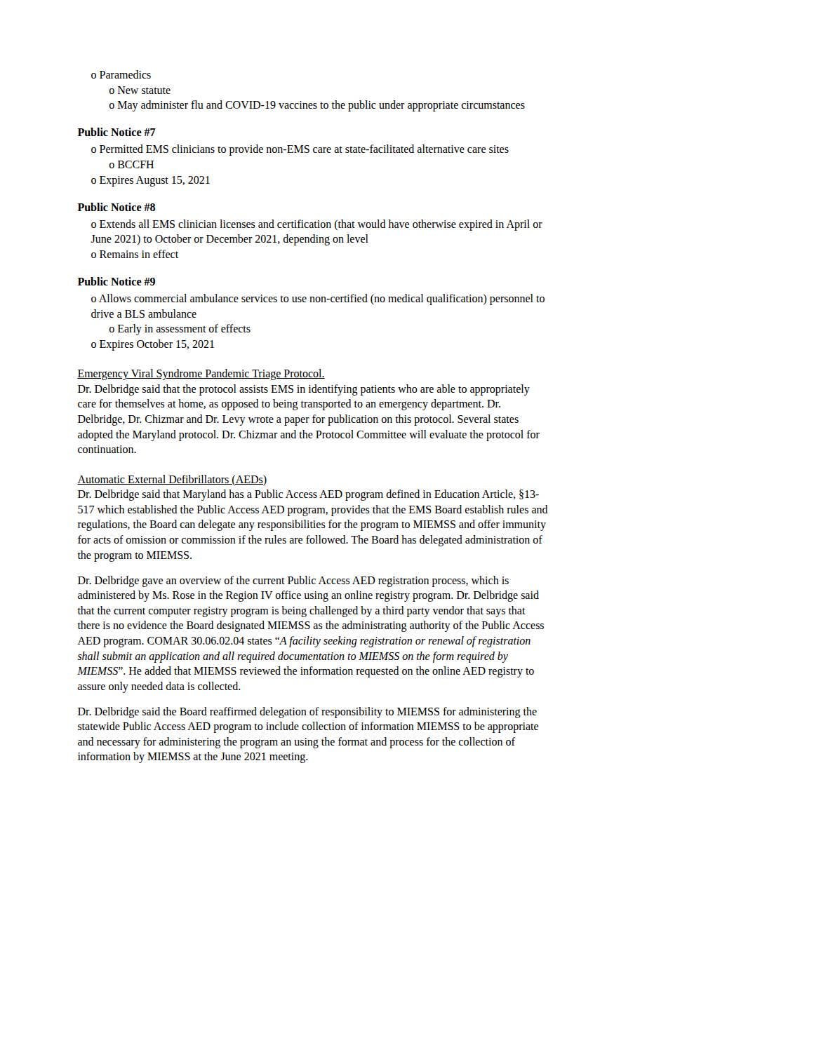Paramedics
New statute
May administer flu and COVID-19 vaccines to the public under appropriate circumstances
Public Notice #7
Permitted EMS clinicians to provide non-EMS care at state-facilitated alternative care sites
BCCFH
Expires August 15, 2021
Public Notice #8
Extends all EMS clinician licenses and certification (that would have otherwise expired in April or June 2021) to October or December 2021, depending on level
Remains in effect
Public Notice #9
Allows commercial ambulance services to use non-certified (no medical qualification) personnel to drive a BLS ambulance
Early in assessment of effects
Expires October 15, 2021
Emergency Viral Syndrome Pandemic Triage Protocol.
Dr. Delbridge said that the protocol assists EMS in identifying patients who are able to appropriately care for themselves at home, as opposed to being transported to an emergency department. Dr. Delbridge, Dr. Chizmar and Dr. Levy wrote a paper for publication on this protocol. Several states adopted the Maryland protocol. Dr. Chizmar and the Protocol Committee will evaluate the protocol for continuation.
Automatic External Defibrillators (AEDs)
Dr. Delbridge said that Maryland has a Public Access AED program defined in Education Article, §13-517 which established the Public Access AED program, provides that the EMS Board establish rules and regulations, the Board can delegate any responsibilities for the program to MIEMSS and offer immunity for acts of omission or commission if the rules are followed. The Board has delegated administration of the program to MIEMSS.
Dr. Delbridge gave an overview of the current Public Access AED registration process, which is administered by Ms. Rose in the Region IV office using an online registry program. Dr. Delbridge said that the current computer registry program is being challenged by a third party vendor that says that there is no evidence the Board designated MIEMSS as the administrating authority of the Public Access AED program. COMAR 30.06.02.04 states “A facility seeking registration or renewal of registration shall submit an application and all required documentation to MIEMSS on the form required by MIEMSS”. He added that MIEMSS reviewed the information requested on the online AED registry to assure only needed data is collected.
Dr. Delbridge said the Board reaffirmed delegation of responsibility to MIEMSS for administering the statewide Public Access AED program to include collection of information MIEMSS to be appropriate and necessary for administering the program an using the format and process for the collection of information by MIEMSS at the June 2021 meeting.